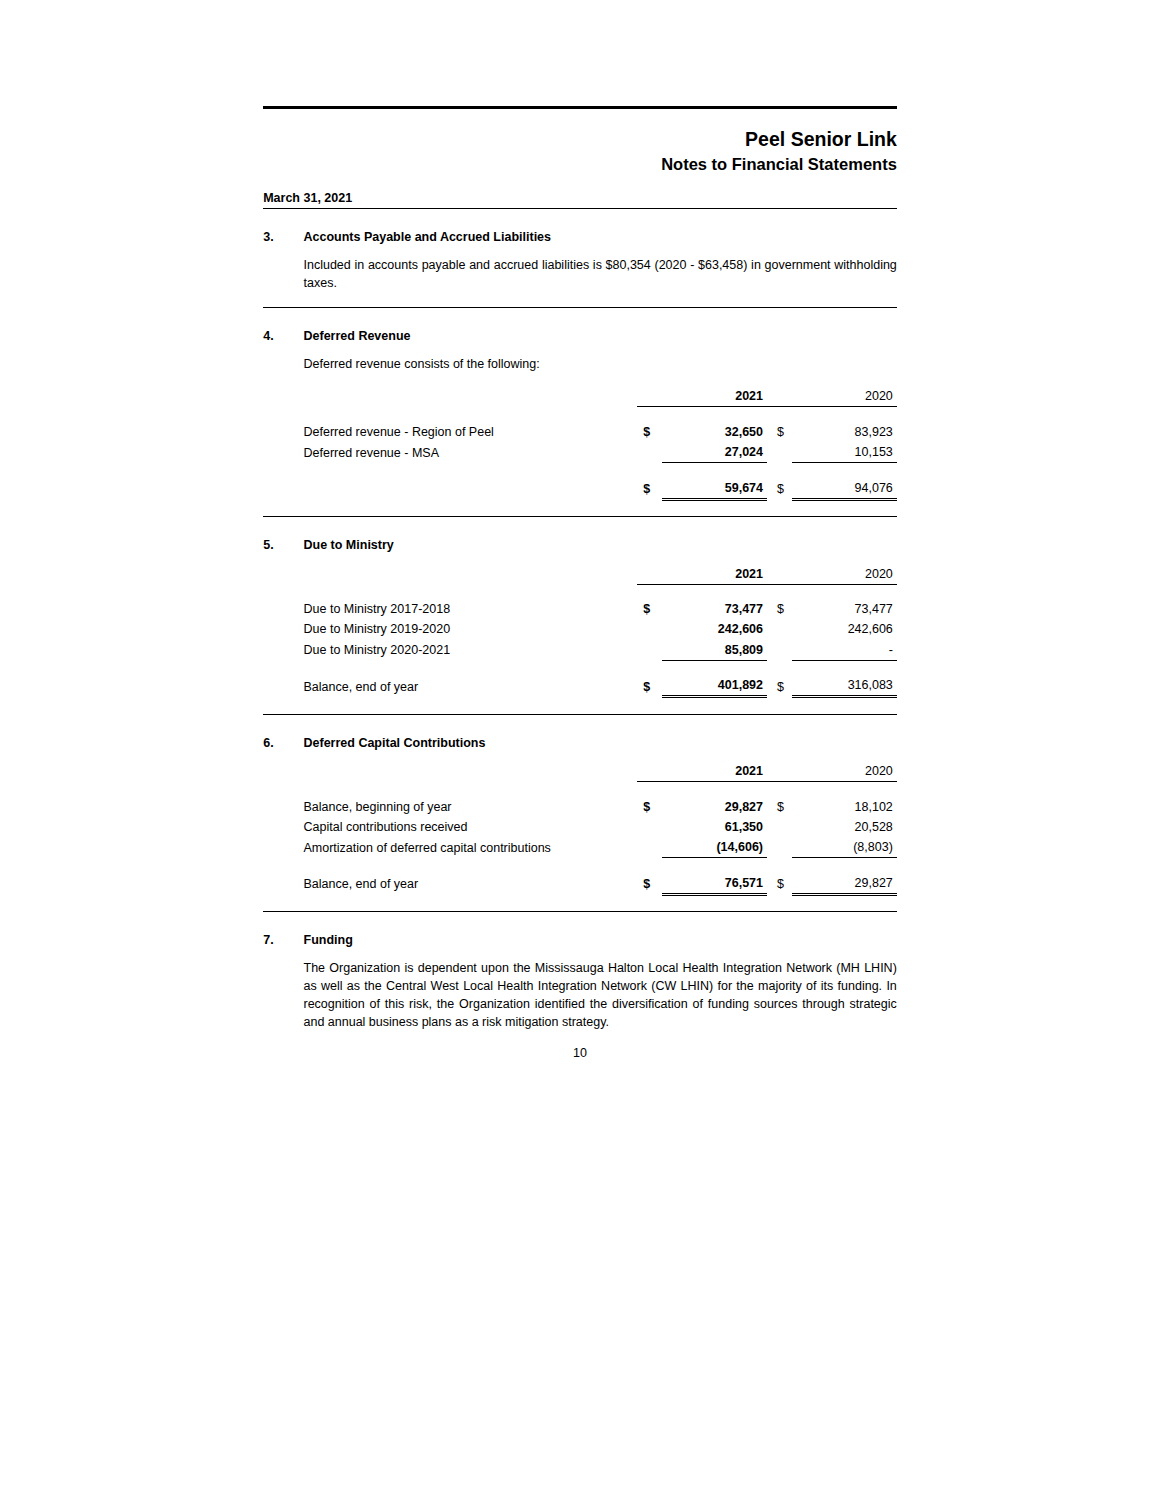Peel Senior Link
Notes to Financial Statements
March 31, 2021
3. Accounts Payable and Accrued Liabilities
Included in accounts payable and accrued liabilities is $80,354 (2020 - $63,458) in government withholding taxes.
4. Deferred Revenue
Deferred revenue consists of the following:
| | | 2021 | | 2020 |
| Deferred revenue - Region of Peel | $ | 32,650 | $ | 83,923 |
| Deferred revenue - MSA | | 27,024 | | 10,153 |
| | $ | 59,674 | $ | 94,076 |
5. Due to Ministry
| | | 2021 | | 2020 |
| Due to Ministry 2017-2018 | $ | 73,477 | $ | 73,477 |
| Due to Ministry 2019-2020 | | 242,606 | | 242,606 |
| Due to Ministry 2020-2021 | | 85,809 | | - |
| Balance, end of year | $ | 401,892 | $ | 316,083 |
6. Deferred Capital Contributions
| | | 2021 | | 2020 |
| Balance, beginning of year | $ | 29,827 | $ | 18,102 |
| Capital contributions received | | 61,350 | | 20,528 |
| Amortization of deferred capital contributions | | (14,606) | | (8,803) |
| Balance, end of year | $ | 76,571 | $ | 29,827 |
7. Funding
The Organization is dependent upon the Mississauga Halton Local Health Integration Network (MH LHIN) as well as the Central West Local Health Integration Network (CW LHIN) for the majority of its funding. In recognition of this risk, the Organization identified the diversification of funding sources through strategic and annual business plans as a risk mitigation strategy.
10